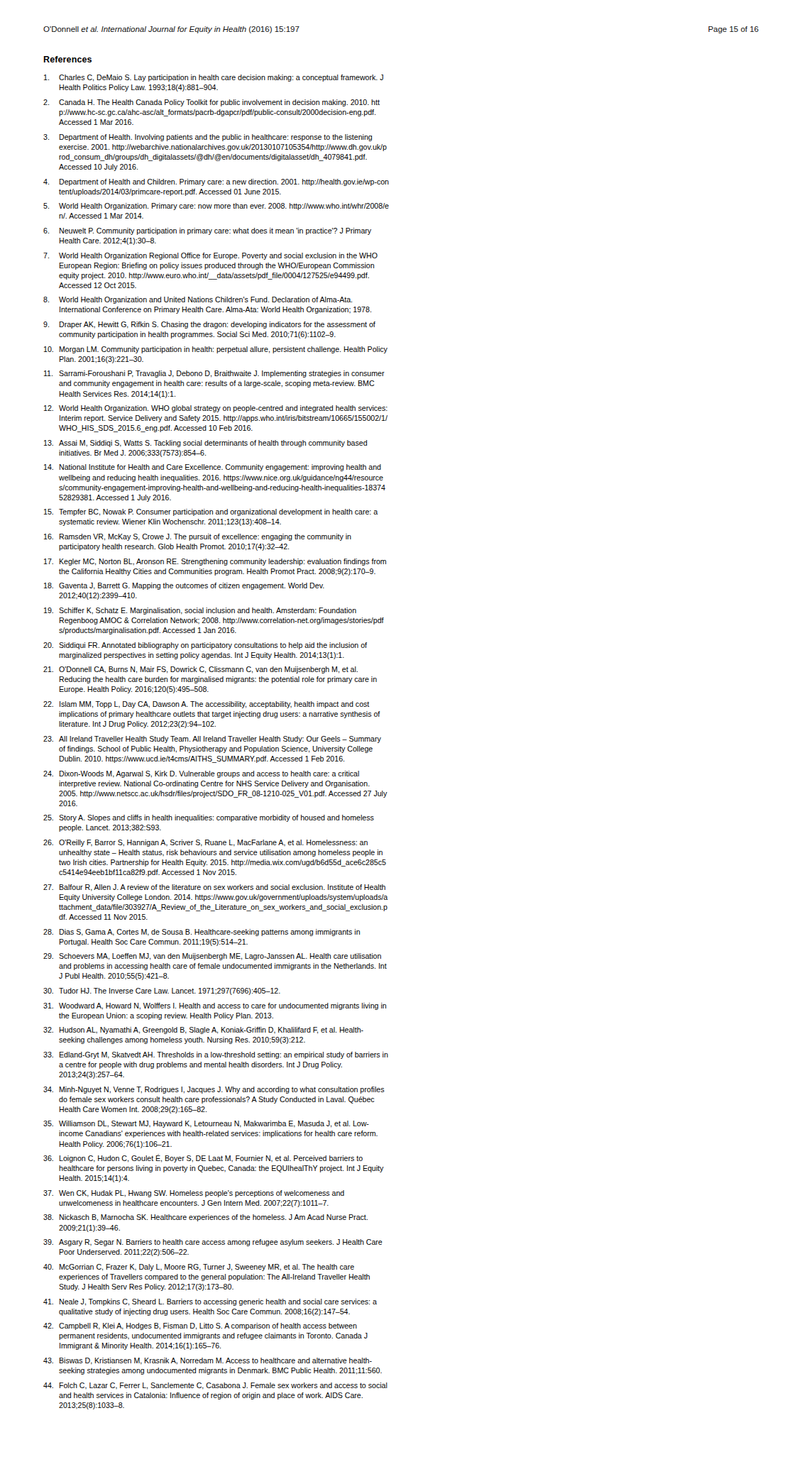O'Donnell et al. International Journal for Equity in Health (2016) 15:197
Page 15 of 16
References
Charles C, DeMaio S. Lay participation in health care decision making: a conceptual framework. J Health Politics Policy Law. 1993;18(4):881–904.
Canada H. The Health Canada Policy Toolkit for public involvement in decision making. 2010. http://www.hc-sc.gc.ca/ahc-asc/alt_formats/pacrb-dgapcr/pdf/public-consult/2000decision-eng.pdf. Accessed 1 Mar 2016.
Department of Health. Involving patients and the public in healthcare: response to the listening exercise. 2001. http://webarchive.nationalarchives.gov.uk/20130107105354/http://www.dh.gov.uk/prod_consum_dh/groups/dh_digitalassets/@dh/@en/documents/digitalasset/dh_4079841.pdf. Accessed 10 July 2016.
Department of Health and Children. Primary care: a new direction. 2001. http://health.gov.ie/wp-content/uploads/2014/03/primcare-report.pdf. Accessed 01 June 2015.
World Health Organization. Primary care: now more than ever. 2008. http://www.who.int/whr/2008/en/. Accessed 1 Mar 2014.
Neuwelt P. Community participation in primary care: what does it mean 'in practice'? J Primary Health Care. 2012;4(1):30–8.
World Health Organization Regional Office for Europe. Poverty and social exclusion in the WHO European Region: Briefing on policy issues produced through the WHO/European Commission equity project. 2010. http://www.euro.who.int/__data/assets/pdf_file/0004/127525/e94499.pdf. Accessed 12 Oct 2015.
World Health Organization and United Nations Children's Fund. Declaration of Alma-Ata. International Conference on Primary Health Care. Alma-Ata: World Health Organization; 1978.
Draper AK, Hewitt G, Rifkin S. Chasing the dragon: developing indicators for the assessment of community participation in health programmes. Social Sci Med. 2010;71(6):1102–9.
Morgan LM. Community participation in health: perpetual allure, persistent challenge. Health Policy Plan. 2001;16(3):221–30.
Sarrami-Foroushani P, Travaglia J, Debono D, Braithwaite J. Implementing strategies in consumer and community engagement in health care: results of a large-scale, scoping meta-review. BMC Health Services Res. 2014;14(1):1.
World Health Organization. WHO global strategy on people-centred and integrated health services: Interim report. Service Delivery and Safety 2015. http://apps.who.int/iris/bitstream/10665/155002/1/WHO_HIS_SDS_2015.6_eng.pdf. Accessed 10 Feb 2016.
Assai M, Siddiqi S, Watts S. Tackling social determinants of health through community based initiatives. Br Med J. 2006;333(7573):854–6.
National Institute for Health and Care Excellence. Community engagement: improving health and wellbeing and reducing health inequalities. 2016. https://www.nice.org.uk/guidance/ng44/resources/community-engagement-improving-health-and-wellbeing-and-reducing-health-inequalities-1837452829381. Accessed 1 July 2016.
Tempfer BC, Nowak P. Consumer participation and organizational development in health care: a systematic review. Wiener Klin Wochenschr. 2011;123(13):408–14.
Ramsden VR, McKay S, Crowe J. The pursuit of excellence: engaging the community in participatory health research. Glob Health Promot. 2010;17(4):32–42.
Kegler MC, Norton BL, Aronson RE. Strengthening community leadership: evaluation findings from the California Healthy Cities and Communities program. Health Promot Pract. 2008;9(2):170–9.
Gaventa J, Barrett G. Mapping the outcomes of citizen engagement. World Dev. 2012;40(12):2399–410.
Schiffer K, Schatz E. Marginalisation, social inclusion and health. Amsterdam: Foundation Regenboog AMOC & Correlation Network; 2008. http://www.correlation-net.org/images/stories/pdfs/products/marginalisation.pdf. Accessed 1 Jan 2016.
Siddiqui FR. Annotated bibliography on participatory consultations to help aid the inclusion of marginalized perspectives in setting policy agendas. Int J Equity Health. 2014;13(1):1.
O'Donnell CA, Burns N, Mair FS, Dowrick C, Clissmann C, van den Muijsenbergh M, et al. Reducing the health care burden for marginalised migrants: the potential role for primary care in Europe. Health Policy. 2016;120(5):495–508.
Islam MM, Topp L, Day CA, Dawson A. The accessibility, acceptability, health impact and cost implications of primary healthcare outlets that target injecting drug users: a narrative synthesis of literature. Int J Drug Policy. 2012;23(2):94–102.
All Ireland Traveller Health Study Team. All Ireland Traveller Health Study: Our Geels – Summary of findings. School of Public Health, Physiotherapy and Population Science, University College Dublin. 2010. https://www.ucd.ie/t4cms/AITHS_SUMMARY.pdf. Accessed 1 Feb 2016.
Dixon-Woods M, Agarwal S, Kirk D. Vulnerable groups and access to health care: a critical interpretive review. National Co-ordinating Centre for NHS Service Delivery and Organisation. 2005. http://www.netscc.ac.uk/hsdr/files/project/SDO_FR_08-1210-025_V01.pdf. Accessed 27 July 2016.
Story A. Slopes and cliffs in health inequalities: comparative morbidity of housed and homeless people. Lancet. 2013;382:S93.
O'Reilly F, Barror S, Hannigan A, Scriver S, Ruane L, MacFarlane A, et al. Homelessness: an unhealthy state – Health status, risk behaviours and service utilisation among homeless people in two Irish cities. Partnership for Health Equity. 2015. http://media.wix.com/ugd/b6d55d_ace6c285c5c5414e94eeb1bf11ca82f9.pdf. Accessed 1 Nov 2015.
Balfour R, Allen J. A review of the literature on sex workers and social exclusion. Institute of Health Equity University College London. 2014. https://www.gov.uk/government/uploads/system/uploads/attachment_data/file/303927/A_Review_of_the_Literature_on_sex_workers_and_social_exclusion.pdf. Accessed 11 Nov 2015.
Dias S, Gama A, Cortes M, de Sousa B. Healthcare‐seeking patterns among immigrants in Portugal. Health Soc Care Commun. 2011;19(5):514–21.
Schoevers MA, Loeffen MJ, van den Muijsenbergh ME, Lagro-Janssen AL. Health care utilisation and problems in accessing health care of female undocumented immigrants in the Netherlands. Int J Publ Health. 2010;55(5):421–8.
Tudor HJ. The Inverse Care Law. Lancet. 1971;297(7696):405–12.
Woodward A, Howard N, Wolffers I. Health and access to care for undocumented migrants living in the European Union: a scoping review. Health Policy Plan. 2013.
Hudson AL, Nyamathi A, Greengold B, Slagle A, Koniak-Griffin D, Khalilifard F, et al. Health-seeking challenges among homeless youth. Nursing Res. 2010;59(3):212.
Edland-Gryt M, Skatvedt AH. Thresholds in a low-threshold setting: an empirical study of barriers in a centre for people with drug problems and mental health disorders. Int J Drug Policy. 2013;24(3):257–64.
Minh-Nguyet N, Venne T, Rodrigues I, Jacques J. Why and according to what consultation profiles do female sex workers consult health care professionals? A Study Conducted in Laval. Québec Health Care Women Int. 2008;29(2):165–82.
Williamson DL, Stewart MJ, Hayward K, Letourneau N, Makwarimba E, Masuda J, et al. Low-income Canadians' experiences with health-related services: implications for health care reform. Health Policy. 2006;76(1):106–21.
Loignon C, Hudon C, Goulet É, Boyer S, DE Laat M, Fournier N, et al. Perceived barriers to healthcare for persons living in poverty in Quebec, Canada: the EQUIhealThY project. Int J Equity Health. 2015;14(1):4.
Wen CK, Hudak PL, Hwang SW. Homeless people's perceptions of welcomeness and unwelcomeness in healthcare encounters. J Gen Intern Med. 2007;22(7):1011–7.
Nickasch B, Marnocha SK. Healthcare experiences of the homeless. J Am Acad Nurse Pract. 2009;21(1):39–46.
Asgary R, Segar N. Barriers to health care access among refugee asylum seekers. J Health Care Poor Underserved. 2011;22(2):506–22.
McGorrian C, Frazer K, Daly L, Moore RG, Turner J, Sweeney MR, et al. The health care experiences of Travellers compared to the general population: The All-Ireland Traveller Health Study. J Health Serv Res Policy. 2012;17(3):173–80.
Neale J, Tompkins C, Sheard L. Barriers to accessing generic health and social care services: a qualitative study of injecting drug users. Health Soc Care Commun. 2008;16(2):147–54.
Campbell R, Klei A, Hodges B, Fisman D, Litto S. A comparison of health access between permanent residents, undocumented immigrants and refugee claimants in Toronto. Canada J Immigrant & Minority Health. 2014;16(1):165–76.
Biswas D, Kristiansen M, Krasnik A, Norredam M. Access to healthcare and alternative health-seeking strategies among undocumented migrants in Denmark. BMC Public Health. 2011;11:560.
Folch C, Lazar C, Ferrer L, Sanclemente C, Casabona J. Female sex workers and access to social and health services in Catalonia: Influence of region of origin and place of work. AIDS Care. 2013;25(8):1033–8.